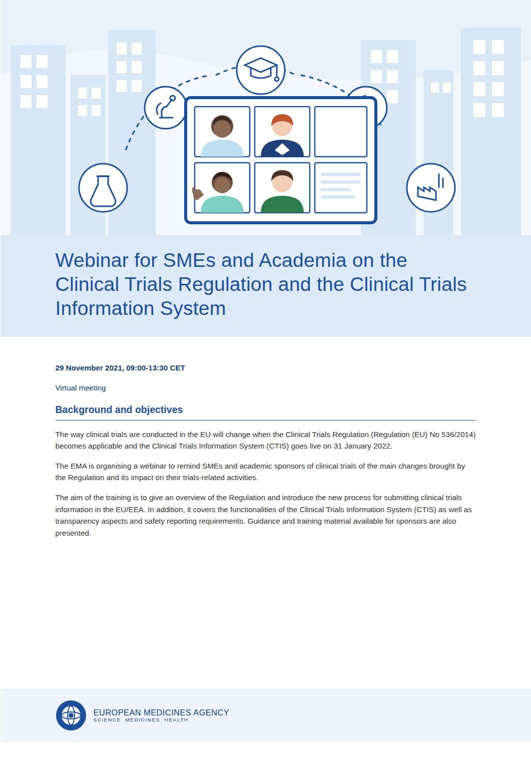Webinar for SMEs and Academia on the Clinical Trials Regulation and the Clinical Trials Information System
29 November 2021, 09:00-13:30 CET
Virtual meeting
Background and objectives
The way clinical trials are conducted in the EU will change when the Clinical Trials Regulation (Regulation (EU) No 536/2014) becomes applicable and the Clinical Trials Information System (CTIS) goes live on 31 January 2022.
The EMA is organising a webinar to remind SMEs and academic sponsors of clinical trials of the main changes brought by the Regulation and its impact on their trials-related activities.
The aim of the training is to give an overview of the Regulation and introduce the new process for submitting clinical trials information in the EU/EEA. In addition, it covers the functionalities of the Clinical Trials Information System (CTIS) as well as transparency aspects and safety reporting requirements. Guidance and training material available for sponsors are also presented.
EUROPEAN MEDICINES AGENCY
SCIENCE MEDICINES HEALTH